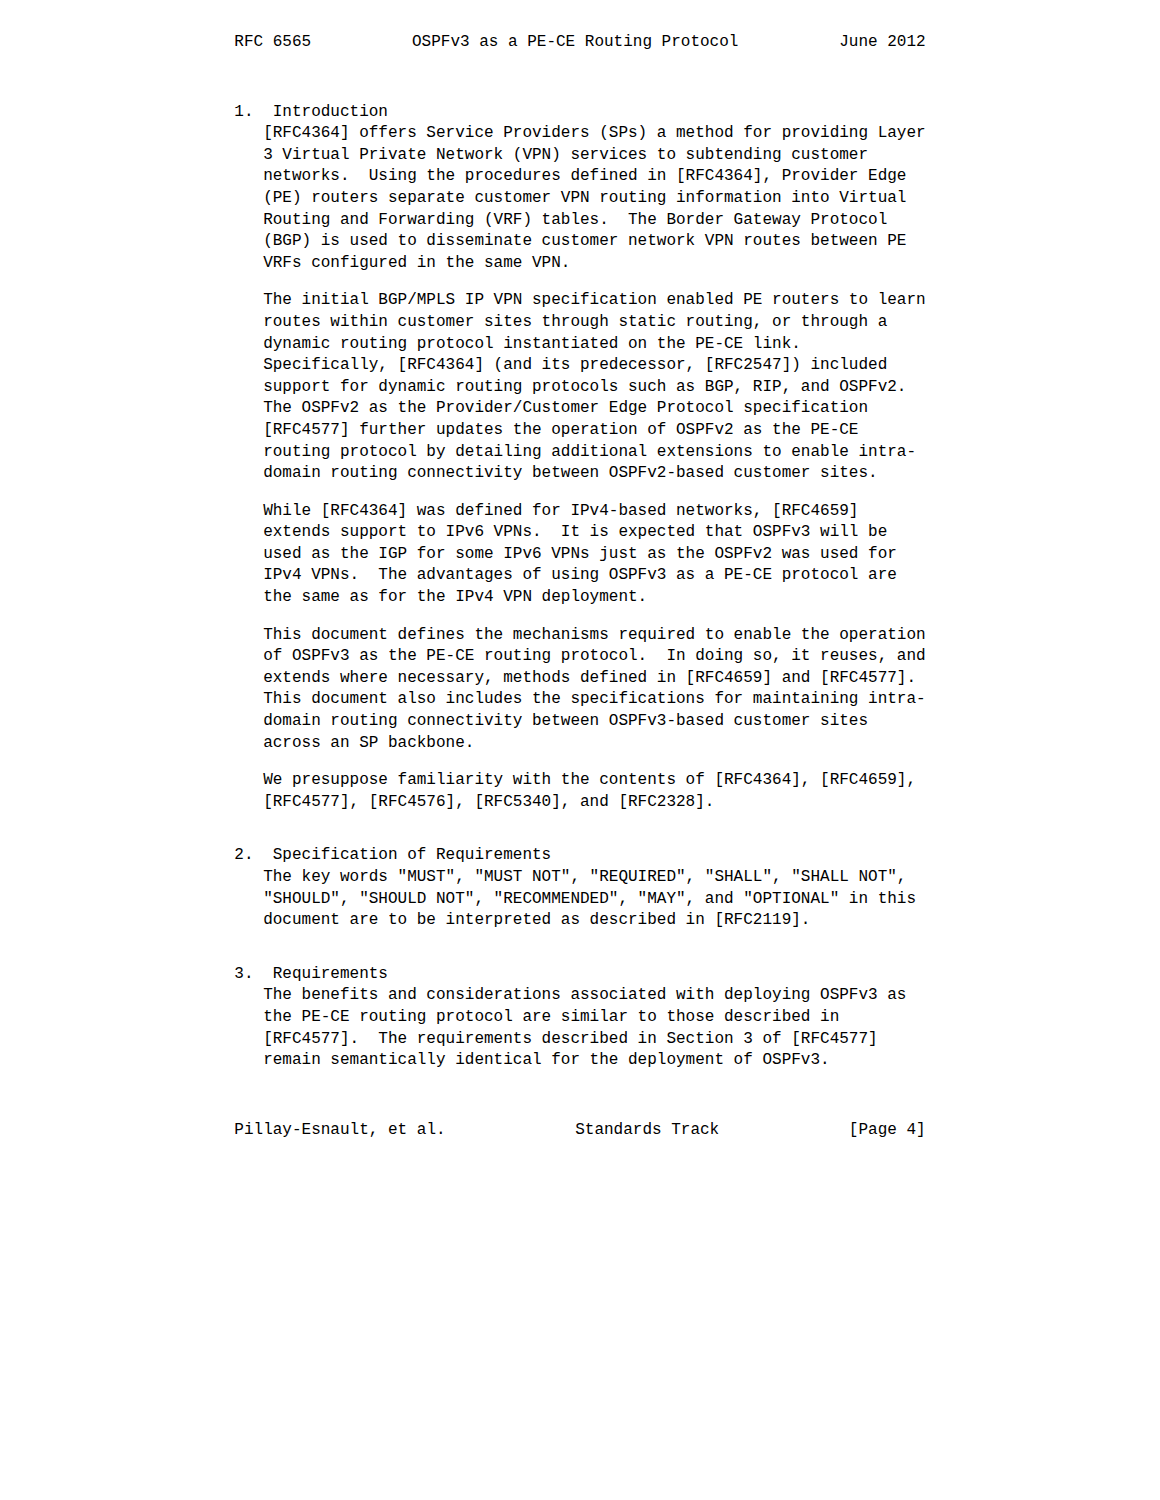RFC 6565 OSPFv3 as a PE-CE Routing Protocol June 2012
1. Introduction
[RFC4364] offers Service Providers (SPs) a method for providing Layer 3 Virtual Private Network (VPN) services to subtending customer networks. Using the procedures defined in [RFC4364], Provider Edge (PE) routers separate customer VPN routing information into Virtual Routing and Forwarding (VRF) tables. The Border Gateway Protocol (BGP) is used to disseminate customer network VPN routes between PE VRFs configured in the same VPN.
The initial BGP/MPLS IP VPN specification enabled PE routers to learn routes within customer sites through static routing, or through a dynamic routing protocol instantiated on the PE-CE link. Specifically, [RFC4364] (and its predecessor, [RFC2547]) included support for dynamic routing protocols such as BGP, RIP, and OSPFv2. The OSPFv2 as the Provider/Customer Edge Protocol specification [RFC4577] further updates the operation of OSPFv2 as the PE-CE routing protocol by detailing additional extensions to enable intra-domain routing connectivity between OSPFv2-based customer sites.
While [RFC4364] was defined for IPv4-based networks, [RFC4659] extends support to IPv6 VPNs. It is expected that OSPFv3 will be used as the IGP for some IPv6 VPNs just as the OSPFv2 was used for IPv4 VPNs. The advantages of using OSPFv3 as a PE-CE protocol are the same as for the IPv4 VPN deployment.
This document defines the mechanisms required to enable the operation of OSPFv3 as the PE-CE routing protocol. In doing so, it reuses, and extends where necessary, methods defined in [RFC4659] and [RFC4577]. This document also includes the specifications for maintaining intra-domain routing connectivity between OSPFv3-based customer sites across an SP backbone.
We presuppose familiarity with the contents of [RFC4364], [RFC4659], [RFC4577], [RFC4576], [RFC5340], and [RFC2328].
2. Specification of Requirements
The key words "MUST", "MUST NOT", "REQUIRED", "SHALL", "SHALL NOT", "SHOULD", "SHOULD NOT", "RECOMMENDED", "MAY", and "OPTIONAL" in this document are to be interpreted as described in [RFC2119].
3. Requirements
The benefits and considerations associated with deploying OSPFv3 as the PE-CE routing protocol are similar to those described in [RFC4577]. The requirements described in Section 3 of [RFC4577] remain semantically identical for the deployment of OSPFv3.
Pillay-Esnault, et al. Standards Track [Page 4]